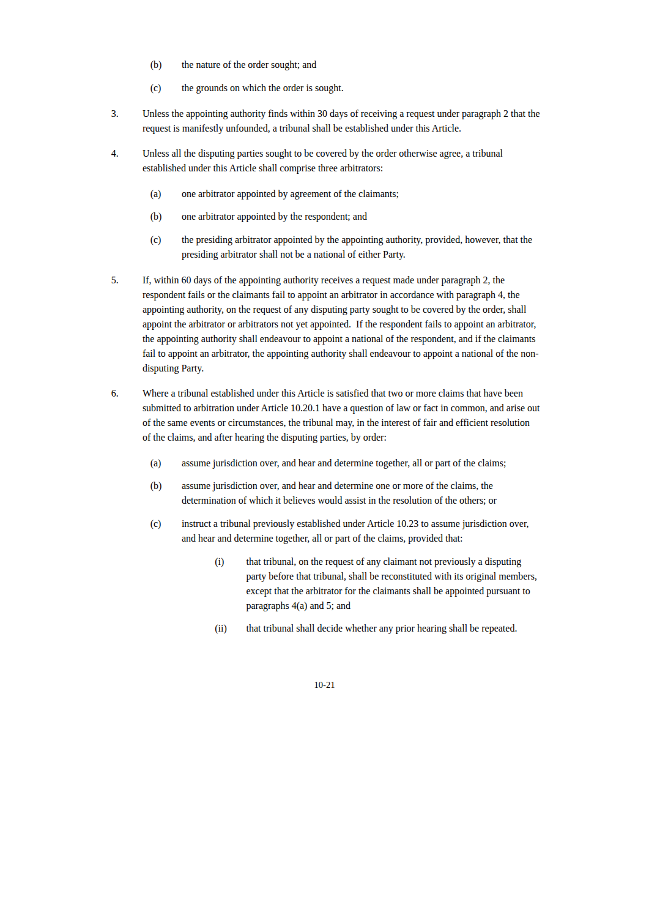(b) the nature of the order sought; and
(c) the grounds on which the order is sought.
3. Unless the appointing authority finds within 30 days of receiving a request under paragraph 2 that the request is manifestly unfounded, a tribunal shall be established under this Article.
4. Unless all the disputing parties sought to be covered by the order otherwise agree, a tribunal established under this Article shall comprise three arbitrators:
(a) one arbitrator appointed by agreement of the claimants;
(b) one arbitrator appointed by the respondent; and
(c) the presiding arbitrator appointed by the appointing authority, provided, however, that the presiding arbitrator shall not be a national of either Party.
5. If, within 60 days of the appointing authority receives a request made under paragraph 2, the respondent fails or the claimants fail to appoint an arbitrator in accordance with paragraph 4, the appointing authority, on the request of any disputing party sought to be covered by the order, shall appoint the arbitrator or arbitrators not yet appointed. If the respondent fails to appoint an arbitrator, the appointing authority shall endeavour to appoint a national of the respondent, and if the claimants fail to appoint an arbitrator, the appointing authority shall endeavour to appoint a national of the non-disputing Party.
6. Where a tribunal established under this Article is satisfied that two or more claims that have been submitted to arbitration under Article 10.20.1 have a question of law or fact in common, and arise out of the same events or circumstances, the tribunal may, in the interest of fair and efficient resolution of the claims, and after hearing the disputing parties, by order:
(a) assume jurisdiction over, and hear and determine together, all or part of the claims;
(b) assume jurisdiction over, and hear and determine one or more of the claims, the determination of which it believes would assist in the resolution of the others; or
(c) instruct a tribunal previously established under Article 10.23 to assume jurisdiction over, and hear and determine together, all or part of the claims, provided that:
(i) that tribunal, on the request of any claimant not previously a disputing party before that tribunal, shall be reconstituted with its original members, except that the arbitrator for the claimants shall be appointed pursuant to paragraphs 4(a) and 5; and
(ii) that tribunal shall decide whether any prior hearing shall be repeated.
10-21